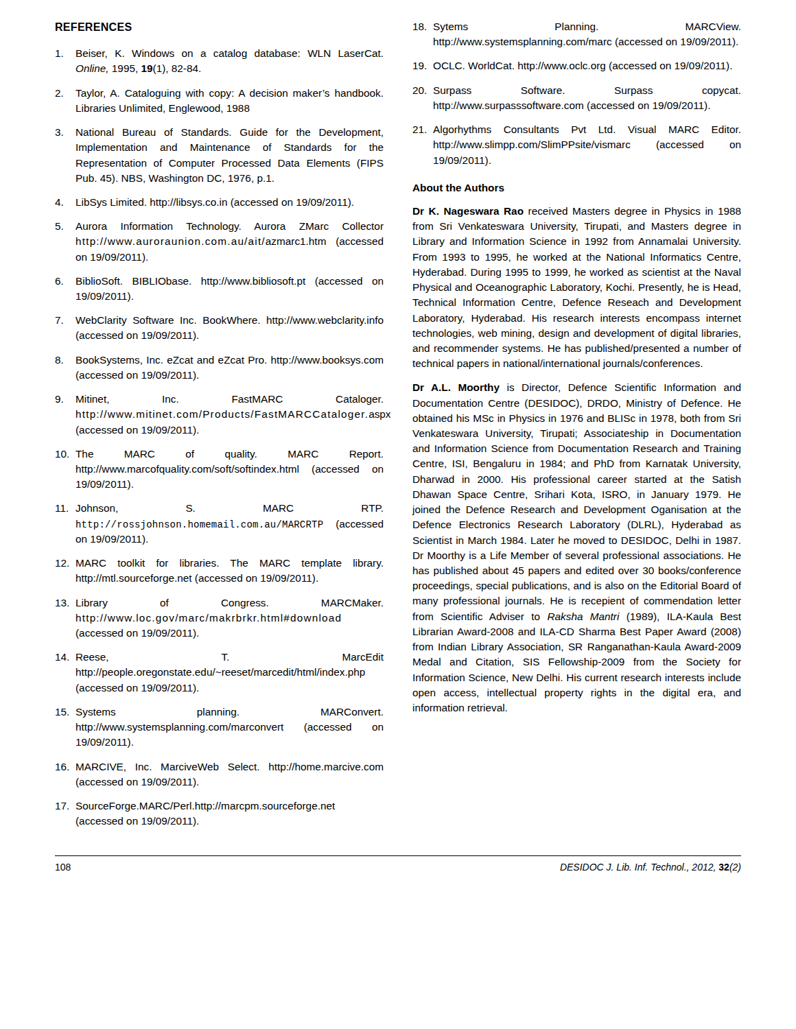REFERENCES
1. Beiser, K. Windows on a catalog database: WLN LaserCat. Online, 1995, 19(1), 82-84.
2. Taylor, A. Cataloguing with copy: A decision maker’s handbook. Libraries Unlimited, Englewood, 1988
3. National Bureau of Standards. Guide for the Development, Implementation and Maintenance of Standards for the Representation of Computer Processed Data Elements (FIPS Pub. 45). NBS, Washington DC, 1976, p.1.
4. LibSys Limited. http://libsys.co.in (accessed on 19/09/2011).
5. Aurora Information Technology. Aurora ZMarc Collector http://www.auroraunion.com.au/ait/azmarc1.htm (accessed on 19/09/2011).
6. BiblioSoft. BIBLIObase. http://www.bibliosoft.pt (accessed on 19/09/2011).
7. WebClarity Software Inc. BookWhere. http://www.webclarity.info (accessed on 19/09/2011).
8. BookSystems, Inc. eZcat and eZcat Pro. http://www.booksys.com (accessed on 19/09/2011).
9. Mitinet, Inc. FastMARC Cataloger. http://www.mitinet.com/Products/FastMARCCataloger. aspx (accessed on 19/09/2011).
10. The MARC of quality. MARC Report. http://www.marcofquality.com/soft/softindex.html (accessed on 19/09/2011).
11. Johnson, S. MARC RTP. http://rossjohnson.homemail.com.au/MARCRTP (accessed on 19/09/2011).
12. MARC toolkit for libraries. The MARC template library. http://mtl.sourceforge.net (accessed on 19/09/2011).
13. Library of Congress. MARCMaker. http://www.loc.gov/marc/makrbrkr.html#download (accessed on 19/09/2011).
14. Reese, T. MarcEdit http://people.oregonstate.edu/~reeset/marcedit/html/index.php (accessed on 19/09/2011).
15. Systems planning. MARConvert. http://www.systemsplanning.com/marconvert (accessed on 19/09/2011).
16. MARCIVE, Inc. MarciveWeb Select. http://home.marcive.com (accessed on 19/09/2011).
17. SourceForge.MARC/Perl.http://marcpm.sourceforge.net (accessed on 19/09/2011).
18. Sytems Planning. MARCView. http://www.systemsplanning.com/marc (accessed on 19/09/2011).
19. OCLC. WorldCat. http://www.oclc.org (accessed on 19/09/2011).
20. Surpass Software. Surpass copycat. http://www.surpasssoftware.com (accessed on 19/09/2011).
21. Algorhythms Consultants Pvt Ltd. Visual MARC Editor. http://www.slimpp.com/SlimPPsite/vismarc (accessed on 19/09/2011).
About the Authors
Dr K. Nageswara Rao received Masters degree in Physics in 1988 from Sri Venkateswara University, Tirupati, and Masters degree in Library and Information Science in 1992 from Annamalai University. From 1993 to 1995, he worked at the National Informatics Centre, Hyderabad. During 1995 to 1999, he worked as scientist at the Naval Physical and Oceanographic Laboratory, Kochi. Presently, he is Head, Technical Information Centre, Defence Reseach and Development Laboratory, Hyderabad. His research interests encompass internet technologies, web mining, design and development of digital libraries, and recommender systems. He has published/presented a number of technical papers in national/international journals/conferences.
Dr A.L. Moorthy is Director, Defence Scientific Information and Documentation Centre (DESIDOC), DRDO, Ministry of Defence. He obtained his MSc in Physics in 1976 and BLISc in 1978, both from Sri Venkateswara University, Tirupati; Associateship in Documentation and Information Science from Documentation Research and Training Centre, ISI, Bengaluru in 1984; and PhD from Karnatak University, Dharwad in 2000. His professional career started at the Satish Dhawan Space Centre, Srihari Kota, ISRO, in January 1979. He joined the Defence Research and Development Oganisation at the Defence Electronics Research Laboratory (DLRL), Hyderabad as Scientist in March 1984. Later he moved to DESIDOC, Delhi in 1987. Dr Moorthy is a Life Member of several professional associations. He has published about 45 papers and edited over 30 books/conference proceedings, special publications, and is also on the Editorial Board of many professional journals. He is recepient of commendation letter from Scientific Adviser to Raksha Mantri (1989), ILA-Kaula Best Librarian Award-2008 and ILA-CD Sharma Best Paper Award (2008) from Indian Library Association, SR Ranganathan-Kaula Award-2009 Medal and Citation, SIS Fellowship-2009 from the Society for Information Science, New Delhi. His current research interests include open access, intellectual property rights in the digital era, and information retrieval.
108
DESIDOC J. Lib. Inf. Technol., 2012, 32(2)